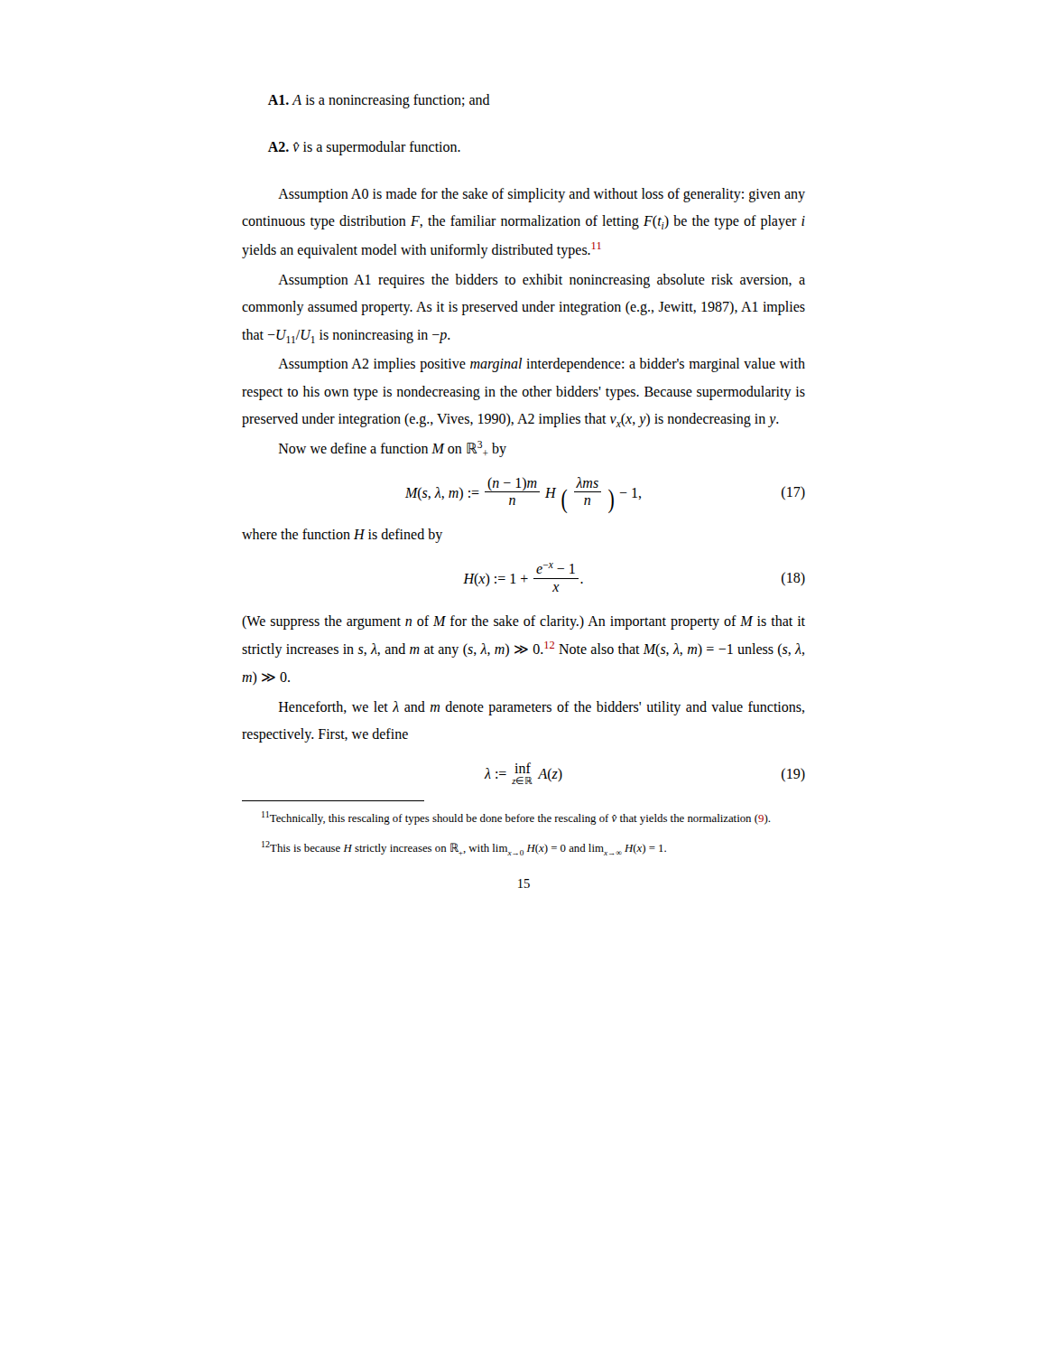A1. A is a nonincreasing function; and
A2. v̂ is a supermodular function.
Assumption A0 is made for the sake of simplicity and without loss of generality: given any continuous type distribution F, the familiar normalization of letting F(ti) be the type of player i yields an equivalent model with uniformly distributed types.11
Assumption A1 requires the bidders to exhibit nonincreasing absolute risk aversion, a commonly assumed property. As it is preserved under integration (e.g., Jewitt, 1987), A1 implies that −U11/U1 is nonincreasing in −p.
Assumption A2 implies positive marginal interdependence: a bidder's marginal value with respect to his own type is nondecreasing in the other bidders' types. Because supermodularity is preserved under integration (e.g., Vives, 1990), A2 implies that vx(x, y) is nondecreasing in y.
Now we define a function M on ℝ3+ by
M(s, λ, m) := (n − 1)m n H ( λms n ) − 1, (17)
where the function H is defined by
H(x) := 1 + e−x − 1 x. (18)
(We suppress the argument n of M for the sake of clarity.) An important property of M is that it strictly increases in s, λ, and m at any (s, λ, m) ≫ 0.12 Note also that M(s, λ, m) = −1 unless (s, λ, m) ≫ 0.
Henceforth, we let λ and m denote parameters of the bidders' utility and value functions, respectively. First, we define
λ := inf z∈ℝ A(z) (19)
11 Technically, this rescaling of types should be done before the rescaling of v̂ that yields the normalization (9).
12 This is because H strictly increases on ℝ+, with limx→0 H(x) = 0 and limx→∞ H(x) = 1.
15